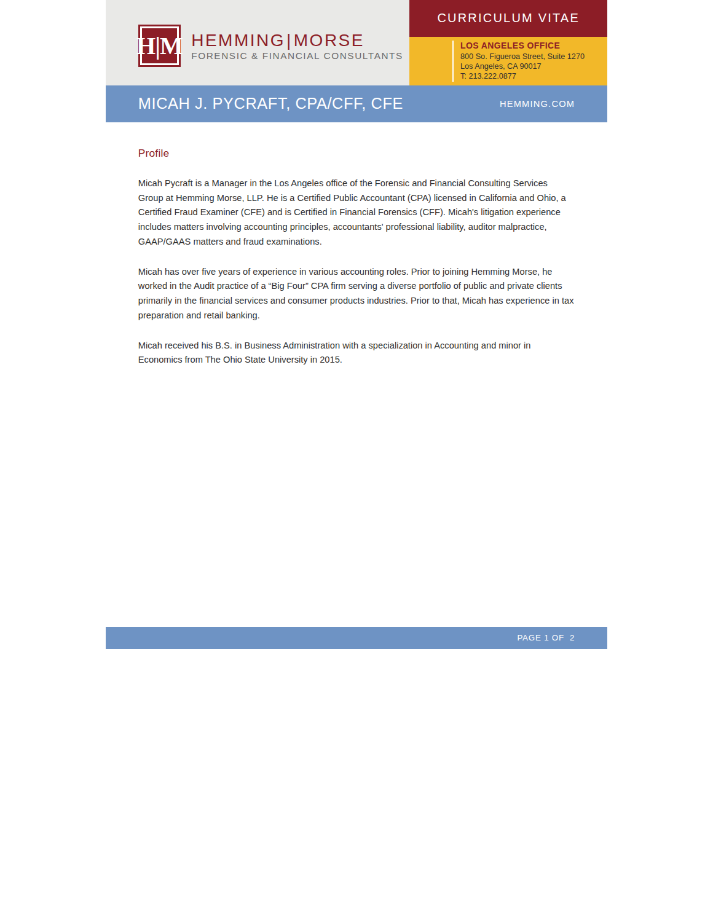H|M
HEMMING|MORSE
FORENSIC & FINANCIAL CONSULTANTS
CURRICULUM VITAE
LOS ANGELES OFFICE
800 So. Figueroa Street, Suite 1270
Los Angeles, CA 90017
T: 213.222.0877
MICAH J. PYCRAFT, CPA/CFF, CFE
HEMMING.COM
Profile
Micah Pycraft is a Manager in the Los Angeles office of the Forensic and Financial Consulting Services Group at Hemming Morse, LLP. He is a Certified Public Accountant (CPA) licensed in California and Ohio, a Certified Fraud Examiner (CFE) and is Certified in Financial Forensics (CFF). Micah's litigation experience includes matters involving accounting principles, accountants' professional liability, auditor malpractice, GAAP/GAAS matters and fraud examinations.
Micah has over five years of experience in various accounting roles. Prior to joining Hemming Morse, he worked in the Audit practice of a “Big Four” CPA firm serving a diverse portfolio of public and private clients primarily in the financial services and consumer products industries. Prior to that, Micah has experience in tax preparation and retail banking.
Micah received his B.S. in Business Administration with a specialization in Accounting and minor in Economics from The Ohio State University in 2015.
PAGE 1 OF 2